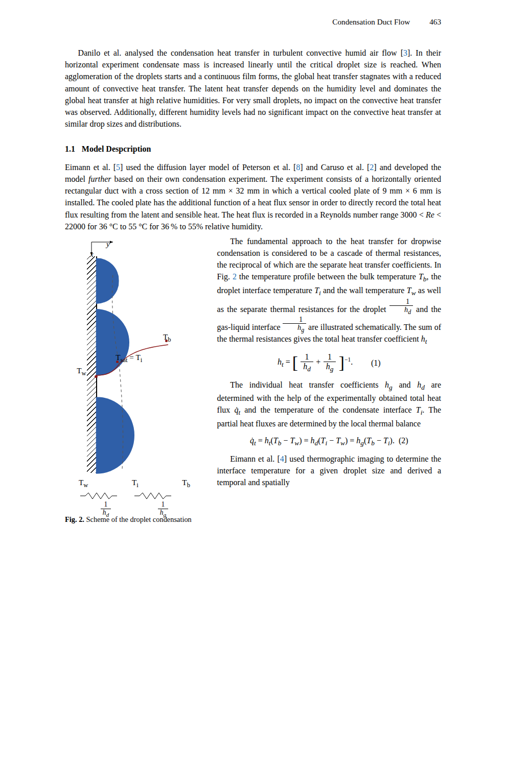Condensation Duct Flow463
Danilo et al. analysed the condensation heat transfer in turbulent convective humid air flow [3]. In their horizontal experiment condensate mass is increased linearly until the critical droplet size is reached. When agglomeration of the droplets starts and a continuous film forms, the global heat transfer stagnates with a reduced amount of convective heat transfer. The latent heat transfer depends on the humidity level and dominates the global heat transfer at high relative humidities. For very small droplets, no impact on the convective heat transfer was observed. Additionally, different humidity levels had no significant impact on the convective heat transfer at similar drop sizes and distributions.
1.1 Model Despcription
Eimann et al. [5] used the diffusion layer model of Peterson et al. [8] and Caruso et al. [2] and developed the model further based on their own condensation experiment. The experiment consists of a horizontally oriented rectangular duct with a cross section of 12 mm × 32 mm in which a vertical cooled plate of 9 mm × 6 mm is installed. The cooled plate has the additional function of a heat flux sensor in order to directly record the total heat flux resulting from the latent and sensible heat. The heat flux is recorded in a Reynolds number range 3000 < Re < 22000 for 36 °C to 55 °C for 36 % to 55% relative humidity.
y x
Tb Tsat = Ti Tw
Tw Ti Tb
1 hd 1 hg
Fig. 2. Scheme of the droplet condensation
The fundamental approach to the heat transfer for dropwise condensation is considered to be a cascade of thermal resistances, the reciprocal of which are the separate heat transfer coefficients. In Fig. 2 the temperature profile between the bulk temperature Tb, the droplet interface temperature Ti and the wall temperature Tw as well as the separate thermal resistances for the droplet 1 hd and the gas-liquid interface 1 hg are illustrated schematically. The sum of the thermal resistances gives the total heat transfer coefficient ht
ht = [ 1 hd + 1 hg ]−1. (1)
The individual heat transfer coefficients hg and hd are determined with the help of the experimentally obtained total heat flux q̇t and the temperature of the condensate interface Ti. The partial heat fluxes are determined by the local thermal balance
q̇t = ht(Tb − Tw) = hd(Ti − Tw) = hg(Tb − Ti). (2)
Eimann et al. [4] used thermographic imaging to determine the interface temperature for a given droplet size and derived a temporal and spatially